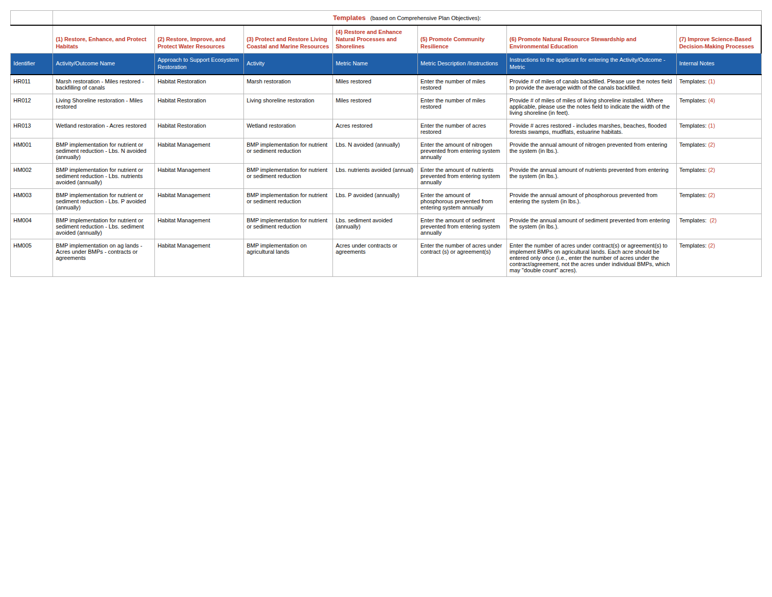| | Templates (based on Comprehensive Plan Objectives): |
| | (1) Restore, Enhance, and Protect Habitats | (2) Restore, Improve, and Protect Water Resources | (3) Protect and Restore Living Coastal and Marine Resources | (4) Restore and Enhance Natural Processes and Shorelines | (5) Promote Community Resilience | (6) Promote Natural Resource Stewardship and Environmental Education | (7) Improve Science-Based Decision-Making Processes |
| Identifier | Activity/Outcome Name | Approach to Support Ecosystem Restoration | Activity | Metric Name | Metric Description /Instructions | Instructions to the applicant for entering the Activity/Outcome -Metric | Internal Notes |
| HR011 | Marsh restoration - Miles restored - backfilling of canals | Habitat Restoration | Marsh restoration | Miles restored | Enter the number of miles restored | Provide # of miles of canals backfilled. Please use the notes field to provide the average width of the canals backfilled. | Templates: (1) |
| HR012 | Living Shoreline restoration - Miles restored | Habitat Restoration | Living shoreline restoration | Miles restored | Enter the number of miles restored | Provide # of miles of miles of living shoreline installed. Where applicable, please use the notes field to indicate the width of the living shoreline (in feet). | Templates: (4) |
| HR013 | Wetland restoration - Acres restored | Habitat Restoration | Wetland restoration | Acres restored | Enter the number of acres restored | Provide # acres restored - includes marshes, beaches, flooded forests swamps, mudflats, estuarine habitats. | Templates: (1) |
| HM001 | BMP implementation for nutrient or sediment reduction - Lbs. N avoided (annually) | Habitat Management | BMP implementation for nutrient or sediment reduction | Lbs. N avoided (annually) | Enter the amount of nitrogen prevented from entering system annually | Provide the annual amount of nitrogen prevented from entering the system (in lbs.). | Templates: (2) |
| HM002 | BMP implementation for nutrient or sediment reduction - Lbs. nutrients avoided (annually) | Habitat Management | BMP implementation for nutrient or sediment reduction | Lbs. nutrients avoided (annual) | Enter the amount of nutrients prevented from entering system annually | Provide the annual amount of nutrients prevented from entering the system (in lbs.). | Templates: (2) |
| HM003 | BMP implementation for nutrient or sediment reduction - Lbs. P avoided (annually) | Habitat Management | BMP implementation for nutrient or sediment reduction | Lbs. P avoided (annually) | Enter the amount of phosphorous prevented from entering system annually | Provide the annual amount of phosphorous prevented from entering the system (in lbs.). | Templates: (2) |
| HM004 | BMP implementation for nutrient or sediment reduction - Lbs. sediment avoided (annually) | Habitat Management | BMP implementation for nutrient or sediment reduction | Lbs. sediment avoided (annually) | Enter the amount of sediment prevented from entering system annually | Provide the annual amount of sediment prevented from entering the system (in lbs.). | Templates: (2) |
| HM005 | BMP implementation on ag lands -Acres under BMPs - contracts or agreements | Habitat Management | BMP implementation on agricultural lands | Acres under contracts or agreements | Enter the number of acres under contract (s) or agreement(s) | Enter the number of acres under contract(s) or agreement(s) to implement BMPs on agricultural lands. Each acre should be entered only once (i.e., enter the number of acres under the contract/agreement, not the acres under individual BMPs, which may "double count" acres). | Templates: (2) |